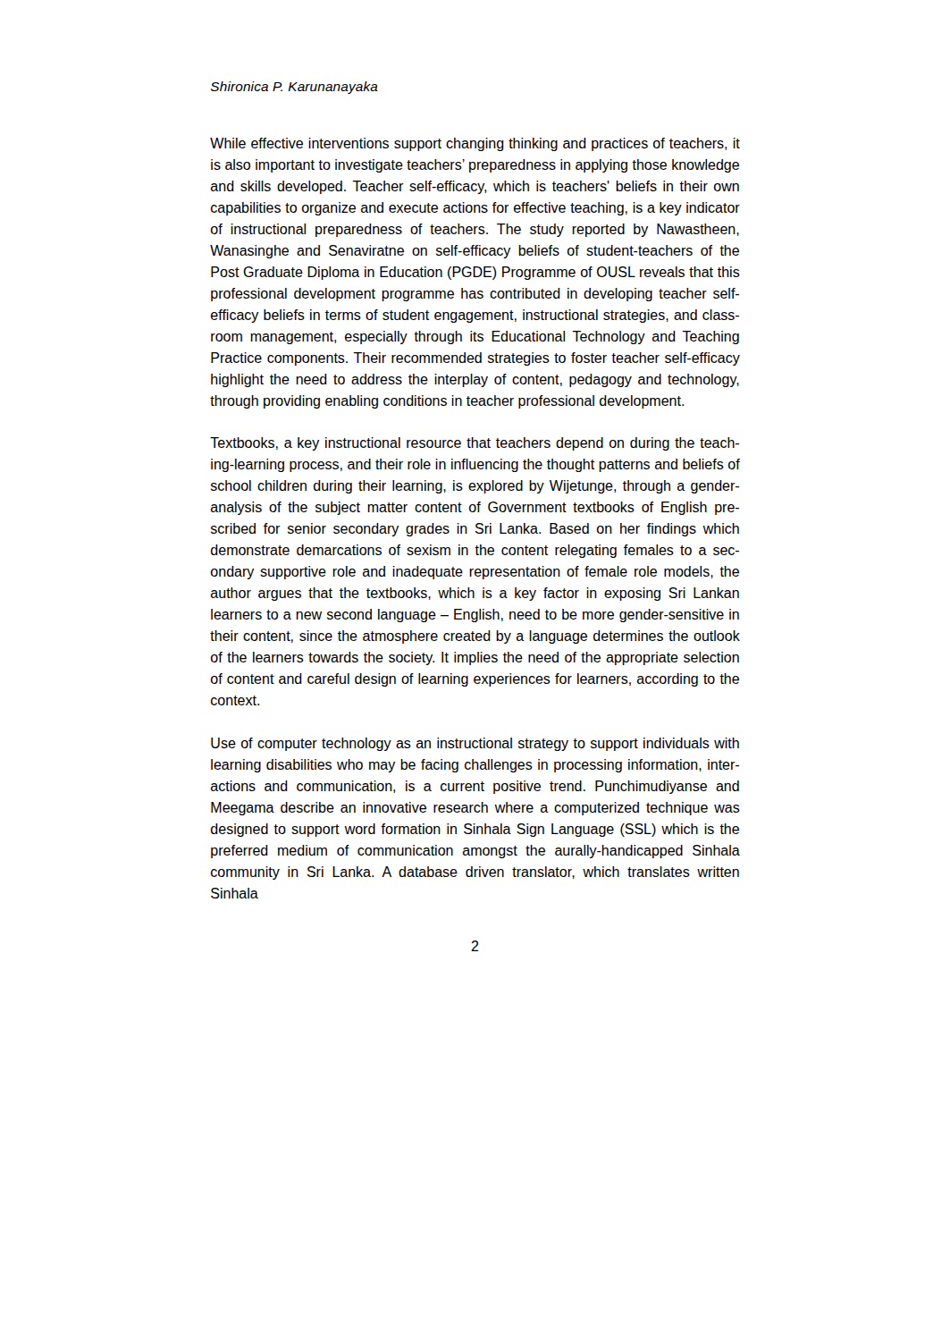Shironica P. Karunanayaka
While effective interventions support changing thinking and practices of teachers, it is also important to investigate teachers’ preparedness in applying those knowledge and skills developed. Teacher self-efficacy, which is teachers' beliefs in their own capabilities to organize and execute actions for effective teaching, is a key indicator of instructional preparedness of teachers. The study reported by Nawastheen, Wanasinghe and Senaviratne on self-efficacy beliefs of student-teachers of the Post Graduate Diploma in Education (PGDE) Programme of OUSL reveals that this professional development programme has contributed in developing teacher self-efficacy beliefs in terms of student engagement, instructional strategies, and classroom management, especially through its Educational Technology and Teaching Practice components. Their recommended strategies to foster teacher self-efficacy highlight the need to address the interplay of content, pedagogy and technology, through providing enabling conditions in teacher professional development.
Textbooks, a key instructional resource that teachers depend on during the teaching-learning process, and their role in influencing the thought patterns and beliefs of school children during their learning, is explored by Wijetunge, through a gender-analysis of the subject matter content of Government textbooks of English prescribed for senior secondary grades in Sri Lanka. Based on her findings which demonstrate demarcations of sexism in the content relegating females to a secondary supportive role and inadequate representation of female role models, the author argues that the textbooks, which is a key factor in exposing Sri Lankan learners to a new second language – English, need to be more gender-sensitive in their content, since the atmosphere created by a language determines the outlook of the learners towards the society. It implies the need of the appropriate selection of content and careful design of learning experiences for learners, according to the context.
Use of computer technology as an instructional strategy to support individuals with learning disabilities who may be facing challenges in processing information, interactions and communication, is a current positive trend. Punchimudiyanse and Meegama describe an innovative research where a computerized technique was designed to support word formation in Sinhala Sign Language (SSL) which is the preferred medium of communication amongst the aurally-handicapped Sinhala community in Sri Lanka. A database driven translator, which translates written Sinhala
2